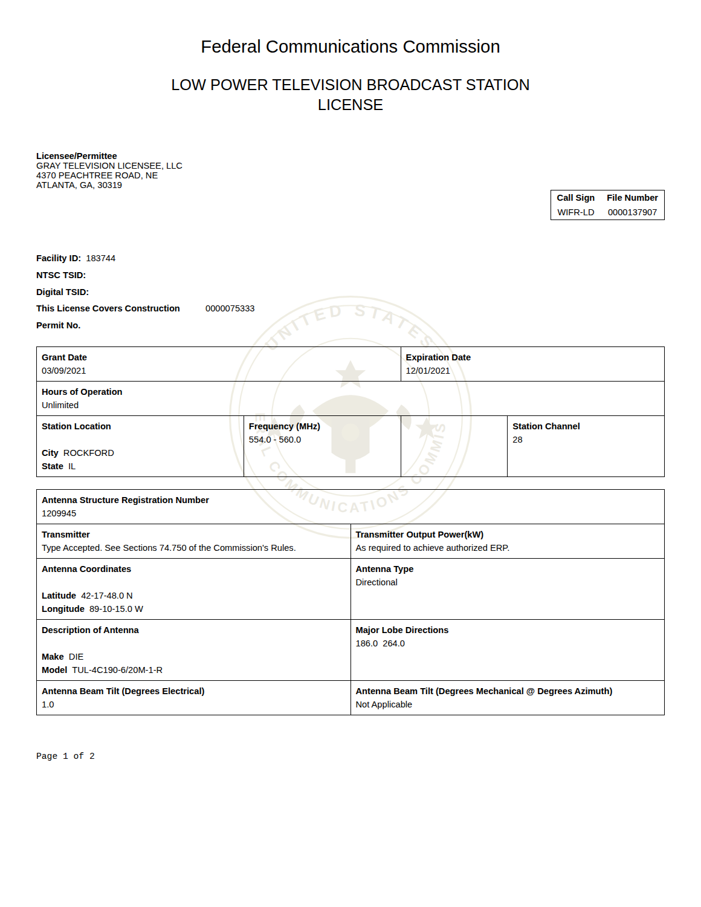UNITED STATES FEDERAL COMMUNICATIONS COMMISSION
Federal Communications Commission
LOW POWER TELEVISION BROADCAST STATION
LICENSE
Licensee/Permittee
GRAY TELEVISION LICENSEE, LLC
4370 PEACHTREE ROAD, NE
ATLANTA, GA, 30319
| Call Sign | File Number |
| --- | --- |
| WIFR-LD | 0000137907 |
Facility ID: 183744
NTSC TSID:
Digital TSID:
This License Covers Construction Permit No. 0000075333
| Grant Date 03/09/2021 | Expiration Date 12/01/2021 |
| Hours of Operation Unlimited |
| Station Location City ROCKFORD State IL | Frequency (MHz) 554.0 - 560.0 | | Station Channel 28 |
| Antenna Structure Registration Number 1209945 |
| Transmitter Type Accepted. See Sections 74.750 of the Commission's Rules. | Transmitter Output Power(kW) As required to achieve authorized ERP. |
| Antenna Coordinates Latitude 42-17-48.0 N Longitude 89-10-15.0 W | Antenna Type Directional |
| Description of Antenna Make DIE Model TUL-4C190-6/20M-1-R | Major Lobe Directions 186.0 264.0 |
| Antenna Beam Tilt (Degrees Electrical) 1.0 | Antenna Beam Tilt (Degrees Mechanical @ Degrees Azimuth) Not Applicable |
Page 1 of 2